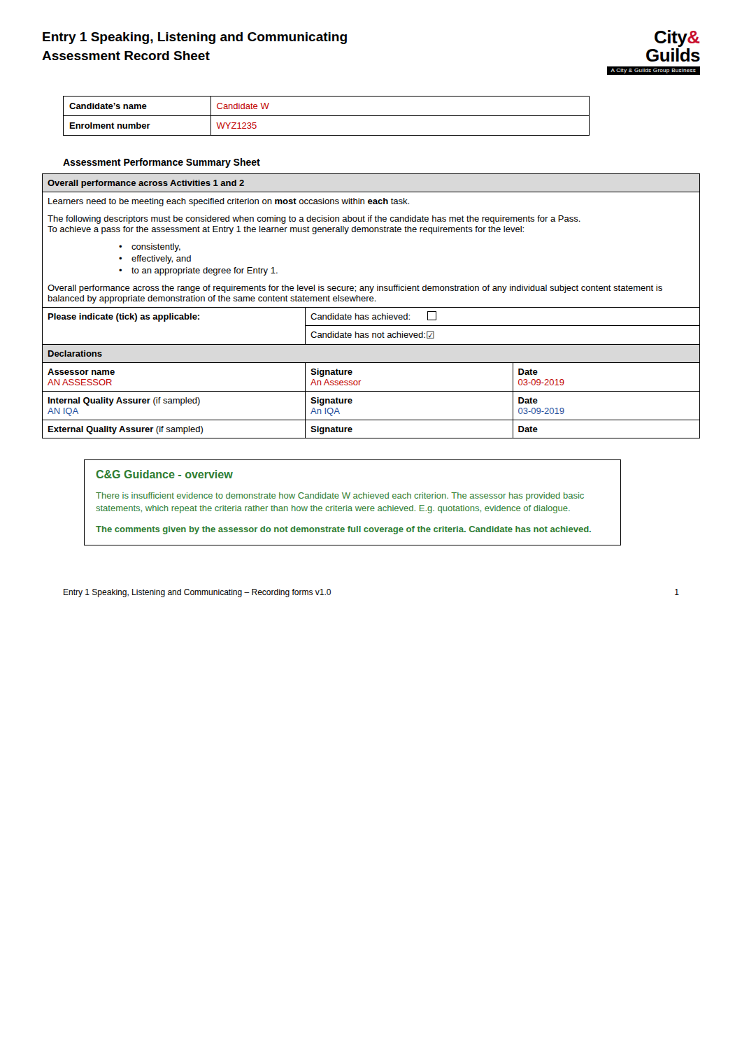Entry 1 Speaking, Listening and Communicating
Assessment Record Sheet
City&
Guilds
A City & Guilds Group Business
| Candidate’s name | Candidate W |
| Enrolment number | WYZ1235 |
Assessment Performance Summary Sheet
| Overall performance across Activities 1 and 2 |
| Learners need to be meeting each specified criterion on most occasions within each task. The following descriptors must be considered when coming to a decision about if the candidate has met the requirements for a Pass. To achieve a pass for the assessment at Entry 1 the learner must generally demonstrate the requirements for the level: consistently, effectively, and to an appropriate degree for Entry 1. Overall performance across the range of requirements for the level is secure; any insufficient demonstration of any individual subject content statement is balanced by appropriate demonstration of the same content statement elsewhere. |
| Please indicate (tick) as applicable: | Candidate has achieved: |
| Candidate has not achieved: ☑ |
| Declarations |
| Assessor name AN ASSESSOR | Signature An Assessor | Date 03-09-2019 |
| Internal Quality Assurer (if sampled) AN IQA | Signature An IQA | Date 03-09-2019 |
| External Quality Assurer (if sampled) | Signature | Date |
C&G Guidance - overview
There is insufficient evidence to demonstrate how Candidate W achieved each criterion. The assessor has provided basic statements, which repeat the criteria rather than how the criteria were achieved. E.g. quotations, evidence of dialogue.
The comments given by the assessor do not demonstrate full coverage of the criteria. Candidate has not achieved.
Entry 1 Speaking, Listening and Communicating – Recording forms v1.0 1